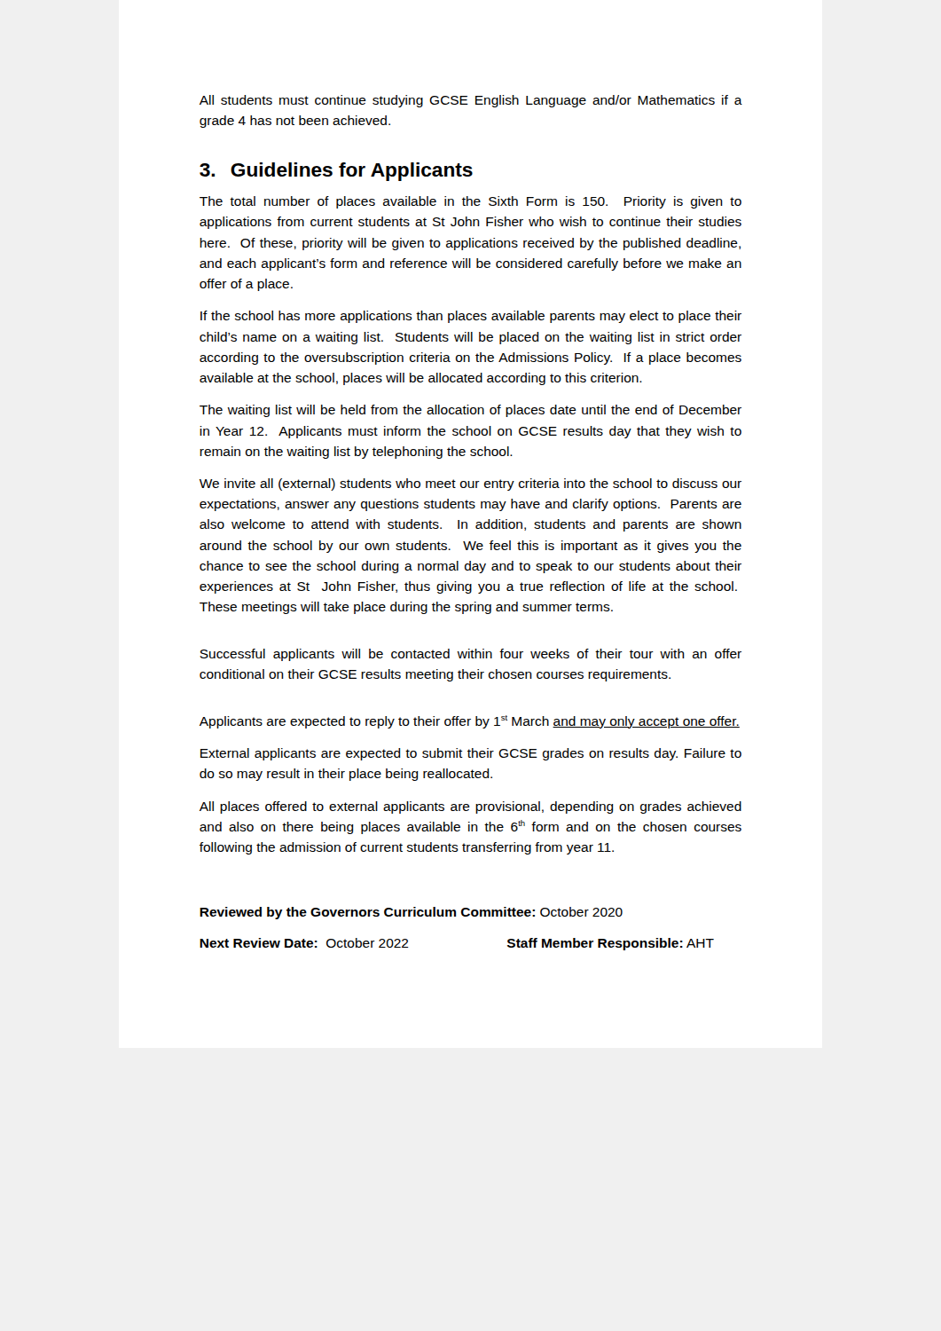All students must continue studying GCSE English Language and/or Mathematics if a grade 4 has not been achieved.
3. Guidelines for Applicants
The total number of places available in the Sixth Form is 150. Priority is given to applications from current students at St John Fisher who wish to continue their studies here. Of these, priority will be given to applications received by the published deadline, and each applicant’s form and reference will be considered carefully before we make an offer of a place.
If the school has more applications than places available parents may elect to place their child’s name on a waiting list. Students will be placed on the waiting list in strict order according to the oversubscription criteria on the Admissions Policy. If a place becomes available at the school, places will be allocated according to this criterion.
The waiting list will be held from the allocation of places date until the end of December in Year 12. Applicants must inform the school on GCSE results day that they wish to remain on the waiting list by telephoning the school.
We invite all (external) students who meet our entry criteria into the school to discuss our expectations, answer any questions students may have and clarify options. Parents are also welcome to attend with students. In addition, students and parents are shown around the school by our own students. We feel this is important as it gives you the chance to see the school during a normal day and to speak to our students about their experiences at St John Fisher, thus giving you a true reflection of life at the school. These meetings will take place during the spring and summer terms.
Successful applicants will be contacted within four weeks of their tour with an offer conditional on their GCSE results meeting their chosen courses requirements.
Applicants are expected to reply to their offer by 1st March and may only accept one offer.
External applicants are expected to submit their GCSE grades on results day. Failure to do so may result in their place being reallocated.
All places offered to external applicants are provisional, depending on grades achieved and also on there being places available in the 6th form and on the chosen courses following the admission of current students transferring from year 11.
Reviewed by the Governors Curriculum Committee: October 2020
Next Review Date: October 2022 Staff Member Responsible: AHT